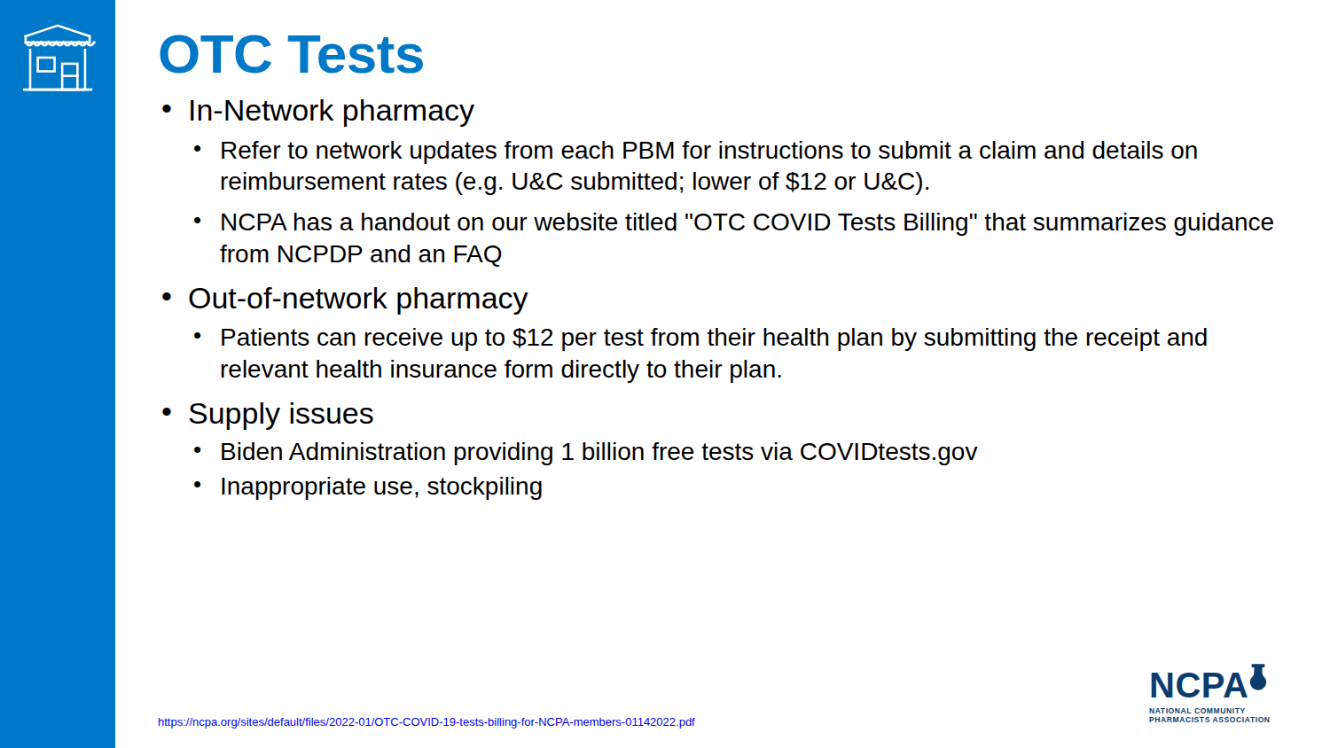OTC Tests
In-Network pharmacy
Refer to network updates from each PBM for instructions to submit a claim and details on reimbursement rates (e.g. U&C submitted; lower of $12 or U&C).
NCPA has a handout on our website titled "OTC COVID Tests Billing" that summarizes guidance from NCPDP and an FAQ
Out-of-network pharmacy
Patients can receive up to $12 per test from their health plan by submitting the receipt and relevant health insurance form directly to their plan.
Supply issues
Biden Administration providing 1 billion free tests via COVIDtests.gov
Inappropriate use, stockpiling
https://ncpa.org/sites/default/files/2022-01/OTC-COVID-19-tests-billing-for-NCPA-members-01142022.pdf
NCPA
NATIONAL COMMUNITY
PHARMACISTS ASSOCIATION